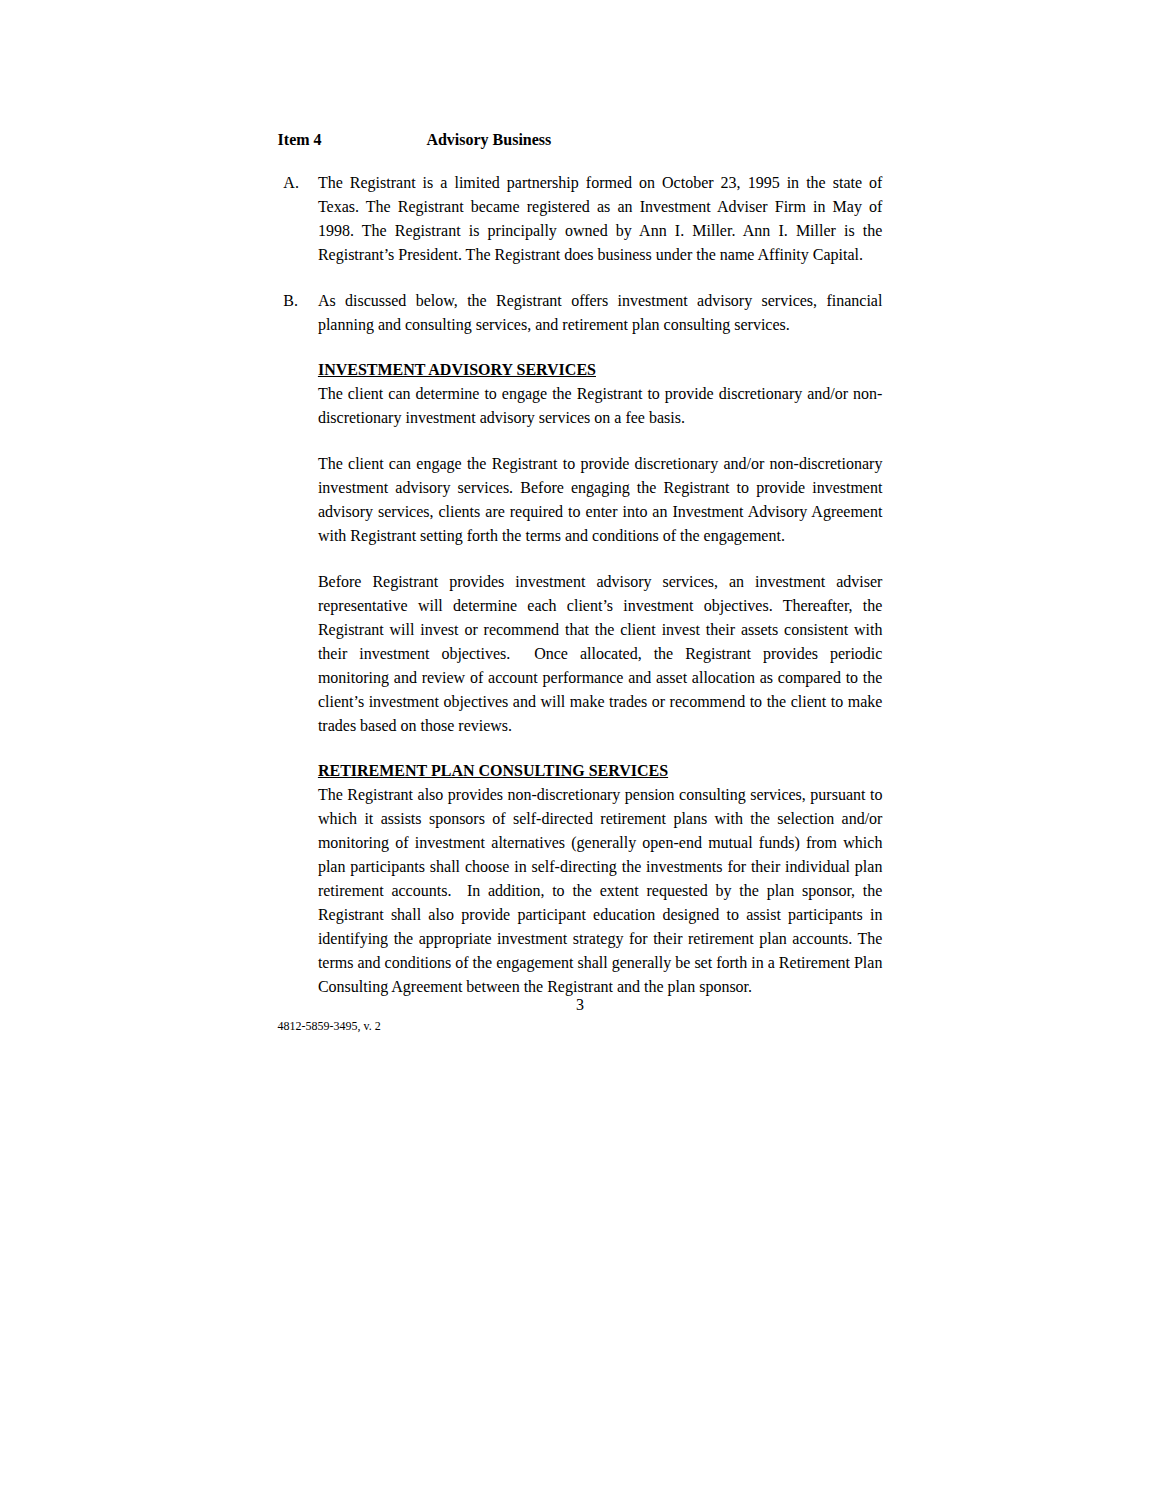Item 4 Advisory Business
A.
The Registrant is a limited partnership formed on October 23, 1995 in the state of Texas. The Registrant became registered as an Investment Adviser Firm in May of 1998. The Registrant is principally owned by Ann I. Miller. Ann I. Miller is the Registrant’s President. The Registrant does business under the name Affinity Capital.
B.
As discussed below, the Registrant offers investment advisory services, financial planning and consulting services, and retirement plan consulting services.
INVESTMENT ADVISORY SERVICES
The client can determine to engage the Registrant to provide discretionary and/or non-discretionary investment advisory services on a fee basis.
The client can engage the Registrant to provide discretionary and/or non-discretionary investment advisory services. Before engaging the Registrant to provide investment advisory services, clients are required to enter into an Investment Advisory Agreement with Registrant setting forth the terms and conditions of the engagement.
Before Registrant provides investment advisory services, an investment adviser representative will determine each client’s investment objectives. Thereafter, the Registrant will invest or recommend that the client invest their assets consistent with their investment objectives. Once allocated, the Registrant provides periodic monitoring and review of account performance and asset allocation as compared to the client’s investment objectives and will make trades or recommend to the client to make trades based on those reviews.
RETIREMENT PLAN CONSULTING SERVICES
The Registrant also provides non-discretionary pension consulting services, pursuant to which it assists sponsors of self-directed retirement plans with the selection and/or monitoring of investment alternatives (generally open-end mutual funds) from which plan participants shall choose in self-directing the investments for their individual plan retirement accounts. In addition, to the extent requested by the plan sponsor, the Registrant shall also provide participant education designed to assist participants in identifying the appropriate investment strategy for their retirement plan accounts. The terms and conditions of the engagement shall generally be set forth in a Retirement Plan Consulting Agreement between the Registrant and the plan sponsor.
3
4812-5859-3495, v. 2